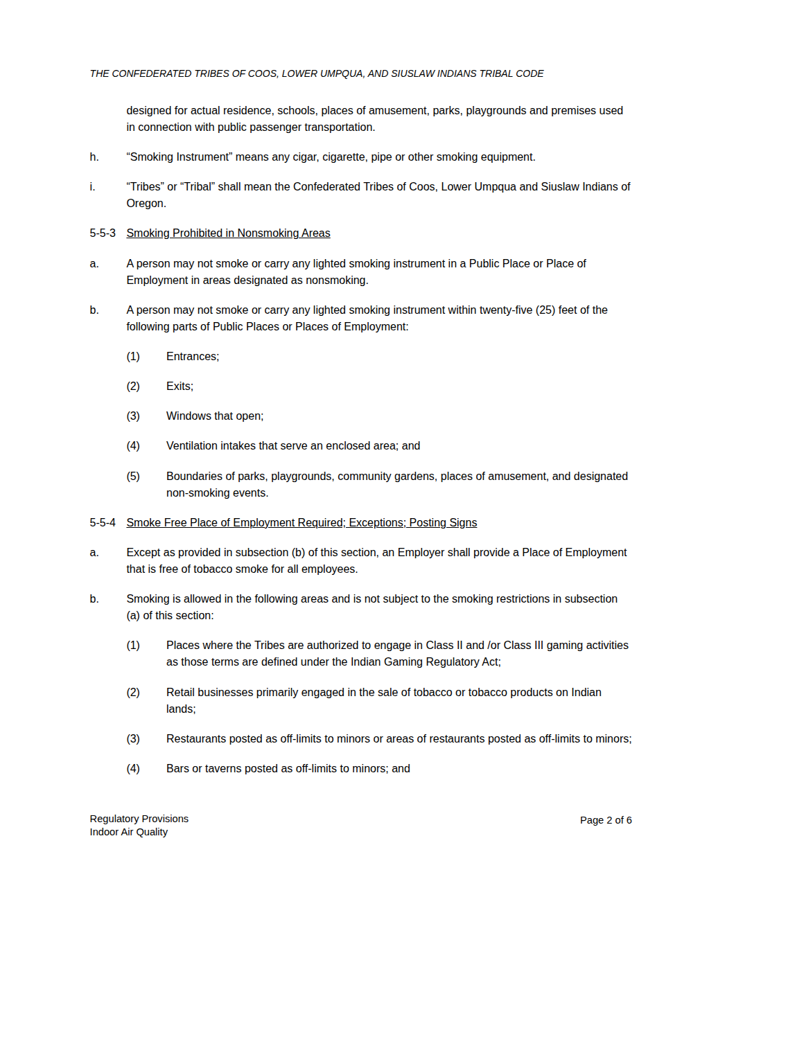THE CONFEDERATED TRIBES OF COOS, LOWER UMPQUA, AND SIUSLAW INDIANS TRIBAL CODE
designed for actual residence, schools, places of amusement, parks, playgrounds and premises used in connection with public passenger transportation.
h.
“Smoking Instrument” means any cigar, cigarette, pipe or other smoking equipment.
i.
“Tribes” or “Tribal” shall mean the Confederated Tribes of Coos, Lower Umpqua and Siuslaw Indians of Oregon.
5-5-3
Smoking Prohibited in Nonsmoking Areas
a.
A person may not smoke or carry any lighted smoking instrument in a Public Place or Place of Employment in areas designated as nonsmoking.
b.
A person may not smoke or carry any lighted smoking instrument within twenty-five (25) feet of the following parts of Public Places or Places of Employment:
(1)
Entrances;
(2)
Exits;
(3)
Windows that open;
(4)
Ventilation intakes that serve an enclosed area; and
(5)
Boundaries of parks, playgrounds, community gardens, places of amusement, and designated non-smoking events.
5-5-4
Smoke Free Place of Employment Required; Exceptions; Posting Signs
a.
Except as provided in subsection (b) of this section, an Employer shall provide a Place of Employment that is free of tobacco smoke for all employees.
b.
Smoking is allowed in the following areas and is not subject to the smoking restrictions in subsection (a) of this section:
(1)
Places where the Tribes are authorized to engage in Class II and /or Class III gaming activities as those terms are defined under the Indian Gaming Regulatory Act;
(2)
Retail businesses primarily engaged in the sale of tobacco or tobacco products on Indian lands;
(3)
Restaurants posted as off-limits to minors or areas of restaurants posted as off-limits to minors;
(4)
Bars or taverns posted as off-limits to minors; and
Regulatory Provisions
Indoor Air Quality
Page 2 of 6